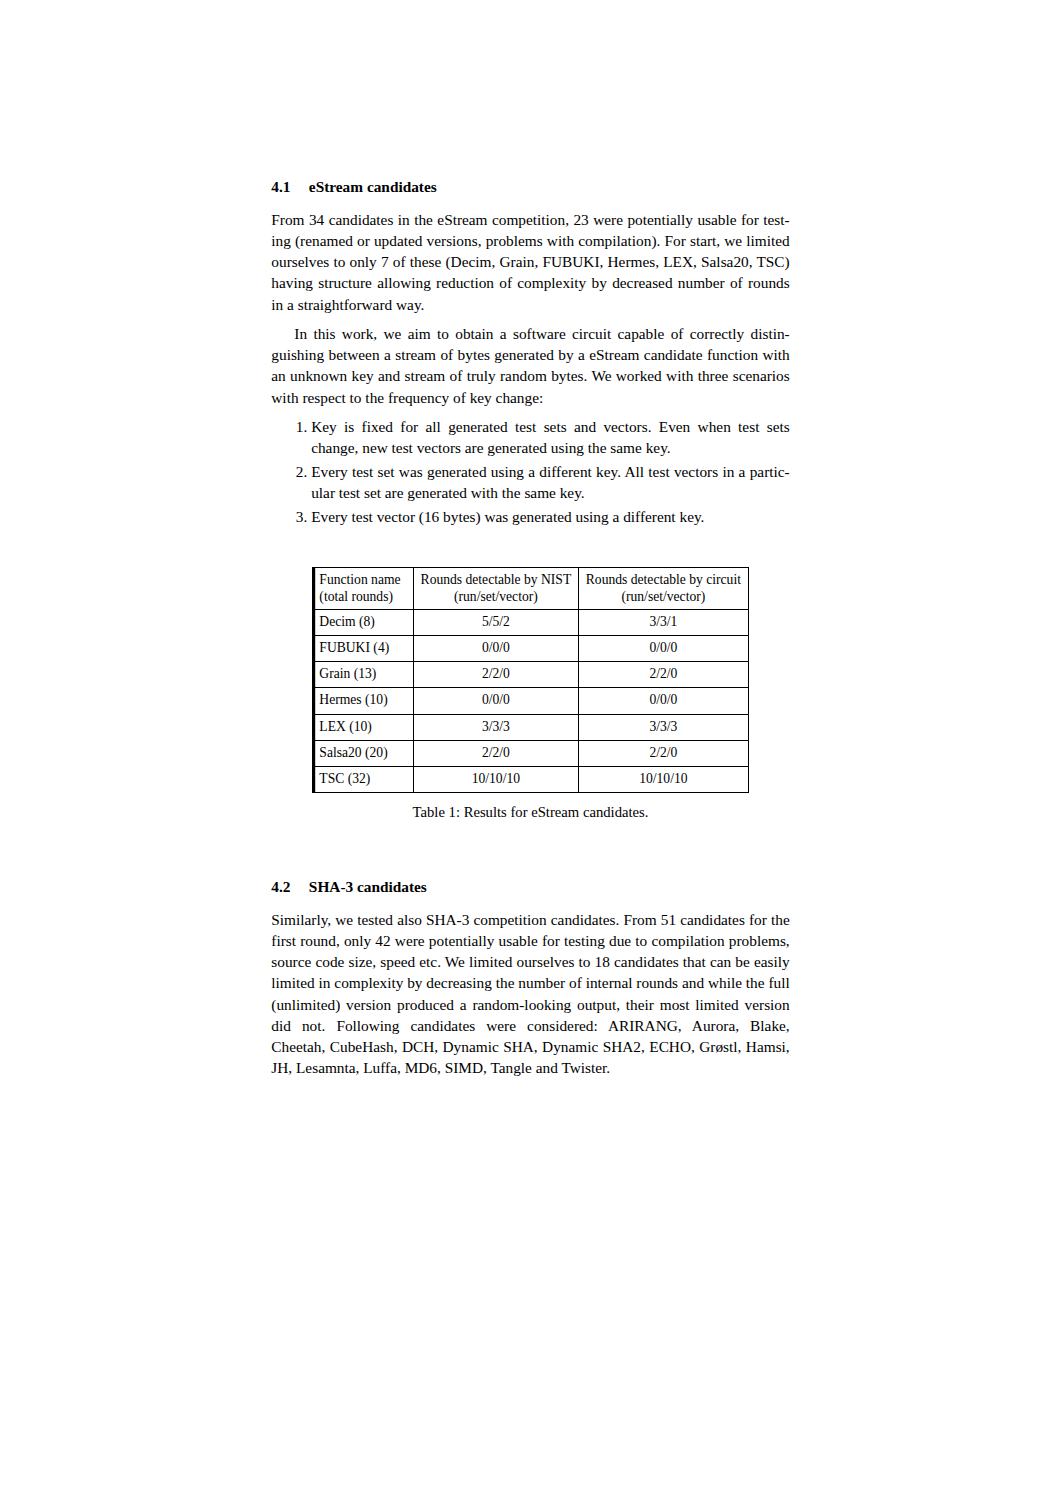4.1eStream candidates
From 34 candidates in the eStream competition, 23 were potentially usable for testing (renamed or updated versions, problems with compilation). For start, we limited ourselves to only 7 of these (Decim, Grain, FUBUKI, Hermes, LEX, Salsa20, TSC) having structure allowing reduction of complexity by decreased number of rounds in a straightforward way.
In this work, we aim to obtain a software circuit capable of correctly distinguishing between a stream of bytes generated by a eStream candidate function with an unknown key and stream of truly random bytes. We worked with three scenarios with respect to the frequency of key change:
Key is fixed for all generated test sets and vectors. Even when test sets change, new test vectors are generated using the same key.
Every test set was generated using a different key. All test vectors in a particular test set are generated with the same key.
Every test vector (16 bytes) was generated using a different key.
| Function name (total rounds) | Rounds detectable by NIST (run/set/vector) | Rounds detectable by circuit (run/set/vector) |
| --- | --- | --- |
| Decim (8) | 5/5/2 | 3/3/1 |
| FUBUKI (4) | 0/0/0 | 0/0/0 |
| Grain (13) | 2/2/0 | 2/2/0 |
| Hermes (10) | 0/0/0 | 0/0/0 |
| LEX (10) | 3/3/3 | 3/3/3 |
| Salsa20 (20) | 2/2/0 | 2/2/0 |
| TSC (32) | 10/10/10 | 10/10/10 |
Table 1: Results for eStream candidates.
4.2 SHA-3 candidates
Similarly, we tested also SHA-3 competition candidates. From 51 candidates for the first round, only 42 were potentially usable for testing due to compilation problems, source code size, speed etc. We limited ourselves to 18 candidates that can be easily limited in complexity by decreasing the number of internal rounds and while the full (unlimited) version produced a random-looking output, their most limited version did not. Following candidates were considered: ARIRANG, Aurora, Blake, Cheetah, CubeHash, DCH, Dynamic SHA, Dynamic SHA2, ECHO, Grøstl, Hamsi, JH, Lesamnta, Luffa, MD6, SIMD, Tangle and Twister.